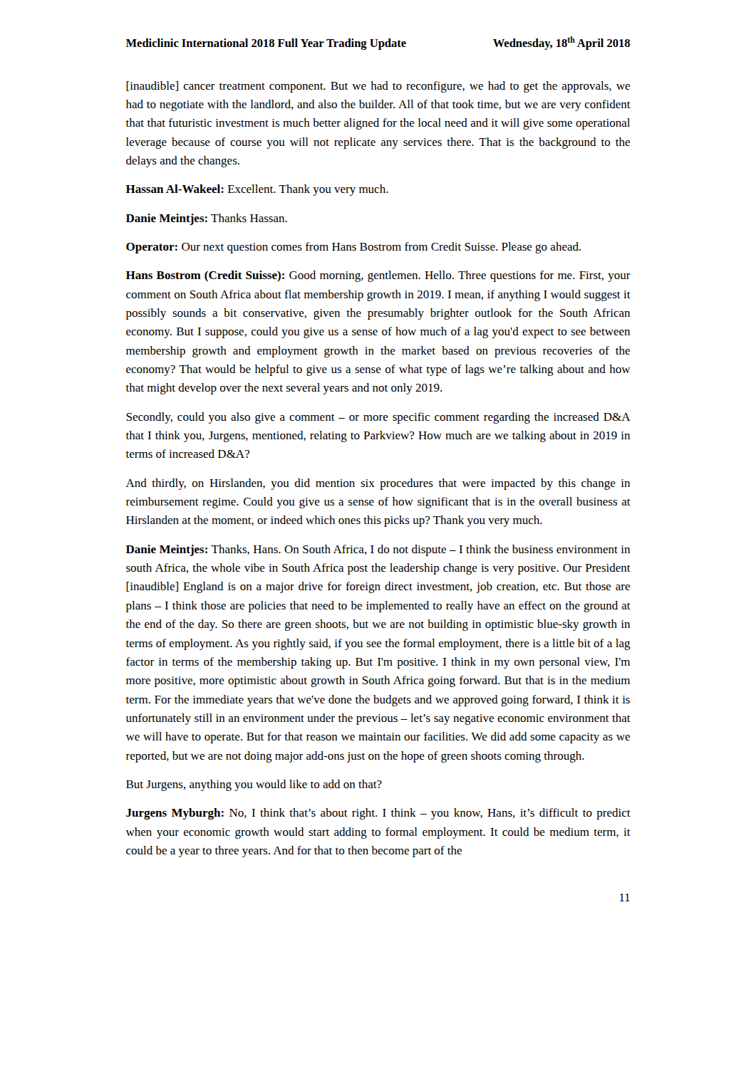Mediclinic International 2018 Full Year Trading Update Wednesday, 18th April 2018
[inaudible] cancer treatment component. But we had to reconfigure, we had to get the approvals, we had to negotiate with the landlord, and also the builder. All of that took time, but we are very confident that that futuristic investment is much better aligned for the local need and it will give some operational leverage because of course you will not replicate any services there. That is the background to the delays and the changes.
Hassan Al-Wakeel: Excellent. Thank you very much.
Danie Meintjes: Thanks Hassan.
Operator: Our next question comes from Hans Bostrom from Credit Suisse. Please go ahead.
Hans Bostrom (Credit Suisse): Good morning, gentlemen. Hello. Three questions for me. First, your comment on South Africa about flat membership growth in 2019. I mean, if anything I would suggest it possibly sounds a bit conservative, given the presumably brighter outlook for the South African economy. But I suppose, could you give us a sense of how much of a lag you'd expect to see between membership growth and employment growth in the market based on previous recoveries of the economy? That would be helpful to give us a sense of what type of lags we’re talking about and how that might develop over the next several years and not only 2019.
Secondly, could you also give a comment – or more specific comment regarding the increased D&A that I think you, Jurgens, mentioned, relating to Parkview? How much are we talking about in 2019 in terms of increased D&A?
And thirdly, on Hirslanden, you did mention six procedures that were impacted by this change in reimbursement regime. Could you give us a sense of how significant that is in the overall business at Hirslanden at the moment, or indeed which ones this picks up? Thank you very much.
Danie Meintjes: Thanks, Hans. On South Africa, I do not dispute – I think the business environment in south Africa, the whole vibe in South Africa post the leadership change is very positive. Our President [inaudible] England is on a major drive for foreign direct investment, job creation, etc. But those are plans – I think those are policies that need to be implemented to really have an effect on the ground at the end of the day. So there are green shoots, but we are not building in optimistic blue-sky growth in terms of employment. As you rightly said, if you see the formal employment, there is a little bit of a lag factor in terms of the membership taking up. But I'm positive. I think in my own personal view, I'm more positive, more optimistic about growth in South Africa going forward. But that is in the medium term. For the immediate years that we've done the budgets and we approved going forward, I think it is unfortunately still in an environment under the previous – let’s say negative economic environment that we will have to operate. But for that reason we maintain our facilities. We did add some capacity as we reported, but we are not doing major add-ons just on the hope of green shoots coming through.
But Jurgens, anything you would like to add on that?
Jurgens Myburgh: No, I think that’s about right. I think – you know, Hans, it’s difficult to predict when your economic growth would start adding to formal employment. It could be medium term, it could be a year to three years. And for that to then become part of the
11